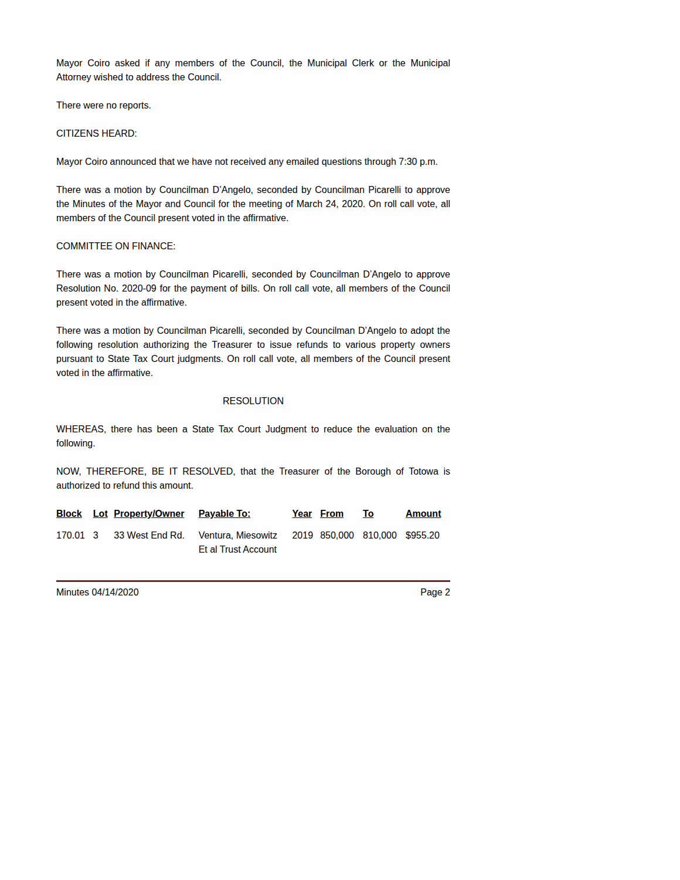Mayor Coiro asked if any members of the Council, the Municipal Clerk or the Municipal Attorney wished to address the Council.
There were no reports.
CITIZENS HEARD:
Mayor Coiro announced that we have not received any emailed questions through 7:30 p.m.
There was a motion by Councilman D’Angelo, seconded by Councilman Picarelli to approve the Minutes of the Mayor and Council for the meeting of March 24, 2020. On roll call vote, all members of the Council present voted in the affirmative.
COMMITTEE ON FINANCE:
There was a motion by Councilman Picarelli, seconded by Councilman D’Angelo to approve Resolution No. 2020-09 for the payment of bills. On roll call vote, all members of the Council present voted in the affirmative.
There was a motion by Councilman Picarelli, seconded by Councilman D’Angelo to adopt the following resolution authorizing the Treasurer to issue refunds to various property owners pursuant to State Tax Court judgments. On roll call vote, all members of the Council present voted in the affirmative.
RESOLUTION
WHEREAS, there has been a State Tax Court Judgment to reduce the evaluation on the following.
NOW, THEREFORE, BE IT RESOLVED, that the Treasurer of the Borough of Totowa is authorized to refund this amount.
| Block | Lot | Property/Owner | Payable To: | Year | From | To | Amount |
| --- | --- | --- | --- | --- | --- | --- | --- |
| 170.01 | 3 | 33 West End Rd. | Ventura, Miesowitz Et al Trust Account | 2019 | 850,000 | 810,000 | $955.20 |
Minutes 04/14/2020 Page 2